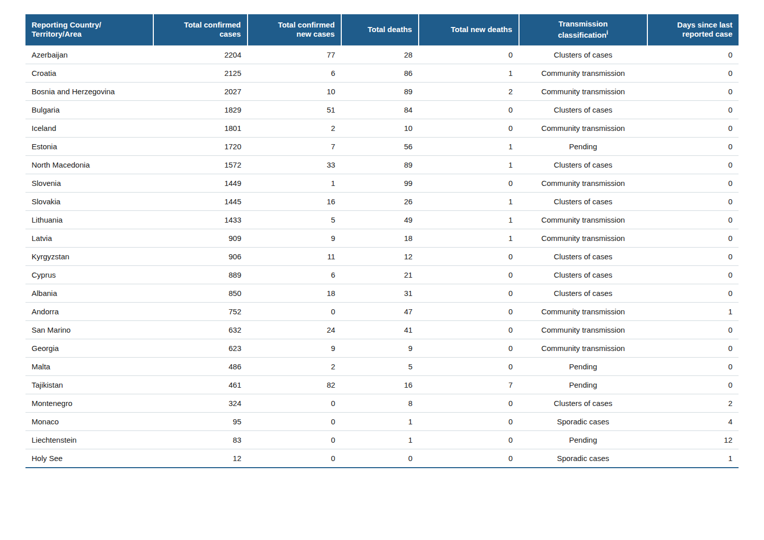| Reporting Country/ Territory/Area | Total confirmed cases | Total confirmed new cases | Total deaths | Total new deaths | Transmission classification i | Days since last reported case |
| --- | --- | --- | --- | --- | --- | --- |
| Azerbaijan | 2204 | 77 | 28 | 0 | Clusters of cases | 0 |
| Croatia | 2125 | 6 | 86 | 1 | Community transmission | 0 |
| Bosnia and Herzegovina | 2027 | 10 | 89 | 2 | Community transmission | 0 |
| Bulgaria | 1829 | 51 | 84 | 0 | Clusters of cases | 0 |
| Iceland | 1801 | 2 | 10 | 0 | Community transmission | 0 |
| Estonia | 1720 | 7 | 56 | 1 | Pending | 0 |
| North Macedonia | 1572 | 33 | 89 | 1 | Clusters of cases | 0 |
| Slovenia | 1449 | 1 | 99 | 0 | Community transmission | 0 |
| Slovakia | 1445 | 16 | 26 | 1 | Clusters of cases | 0 |
| Lithuania | 1433 | 5 | 49 | 1 | Community transmission | 0 |
| Latvia | 909 | 9 | 18 | 1 | Community transmission | 0 |
| Kyrgyzstan | 906 | 11 | 12 | 0 | Clusters of cases | 0 |
| Cyprus | 889 | 6 | 21 | 0 | Clusters of cases | 0 |
| Albania | 850 | 18 | 31 | 0 | Clusters of cases | 0 |
| Andorra | 752 | 0 | 47 | 0 | Community transmission | 1 |
| San Marino | 632 | 24 | 41 | 0 | Community transmission | 0 |
| Georgia | 623 | 9 | 9 | 0 | Community transmission | 0 |
| Malta | 486 | 2 | 5 | 0 | Pending | 0 |
| Tajikistan | 461 | 82 | 16 | 7 | Pending | 0 |
| Montenegro | 324 | 0 | 8 | 0 | Clusters of cases | 2 |
| Monaco | 95 | 0 | 1 | 0 | Sporadic cases | 4 |
| Liechtenstein | 83 | 0 | 1 | 0 | Pending | 12 |
| Holy See | 12 | 0 | 0 | 0 | Sporadic cases | 1 |